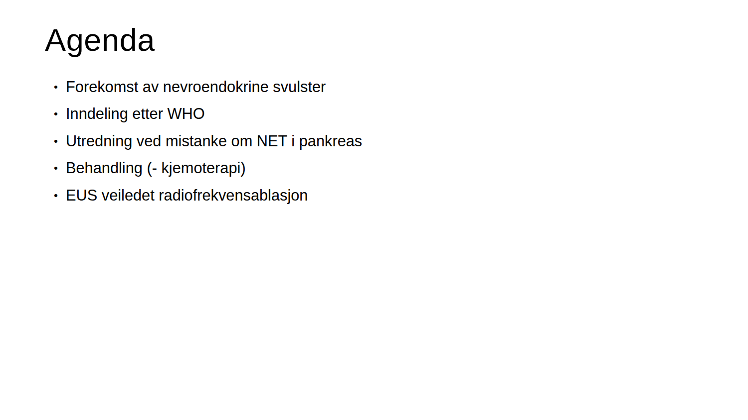Agenda
Forekomst av nevroendokrine svulster
Inndeling etter WHO
Utredning ved mistanke om NET i pankreas
Behandling (- kjemoterapi)
EUS veiledet radiofrekvensablasjon